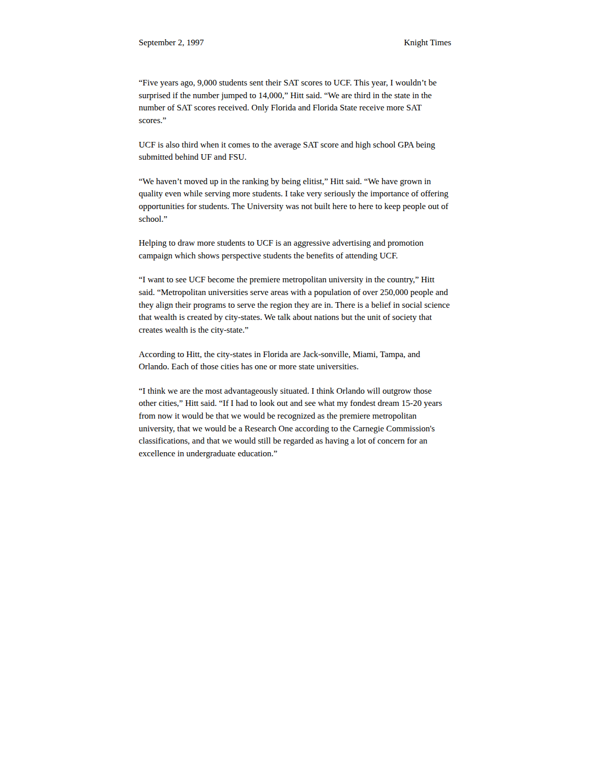September 2, 1997
Knight Times
“Five years ago, 9,000 students sent their SAT scores to UCF. This year, I wouldn’t be surprised if the number jumped to 14,000,” Hitt said. “We are third in the state in the number of SAT scores received. Only Florida and Florida State receive more SAT scores.”
UCF is also third when it comes to the average SAT score and high school GPA being submitted behind UF and FSU.
“We haven’t moved up in the ranking by being elitist,” Hitt said. “We have grown in quality even while serving more students. I take very seriously the importance of offering opportunities for students. The University was not built here to here to keep people out of school.”
Helping to draw more students to UCF is an aggressive advertising and promotion campaign which shows perspective students the benefits of attending UCF.
“I want to see UCF become the premiere metropolitan university in the country,” Hitt said. “Metropolitan universities serve areas with a population of over 250,000 people and they align their programs to serve the region they are in. There is a belief in social science that wealth is created by city-states. We talk about nations but the unit of society that creates wealth is the city-state.”
According to Hitt, the city-states in Florida are Jack-sonville, Miami, Tampa, and Orlando. Each of those cities has one or more state universities.
“I think we are the most advantageously situated. I think Orlando will outgrow those other cities,” Hitt said. “If I had to look out and see what my fondest dream 15-20 years from now it would be that we would be recognized as the premiere metropolitan university, that we would be a Research One according to the Carnegie Commission's classifications, and that we would still be regarded as having a lot of concern for an excellence in undergraduate education.”